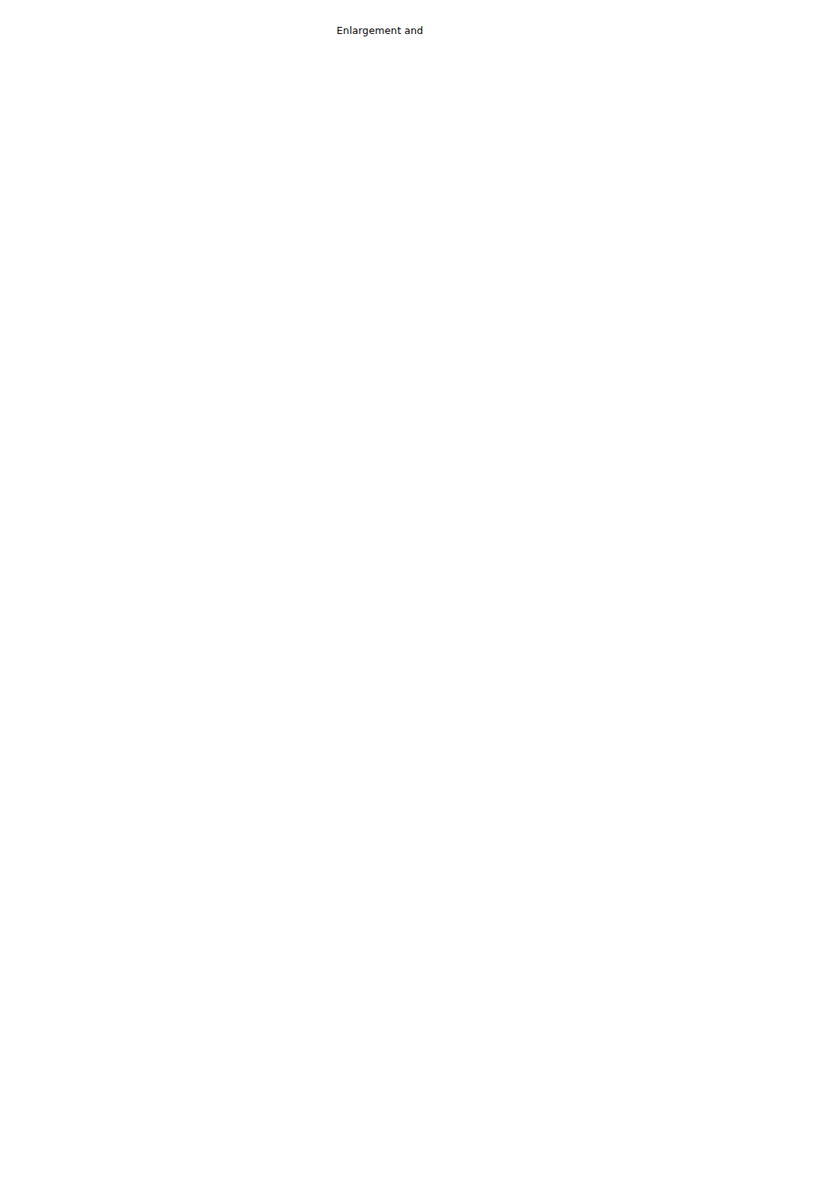Enlargement and